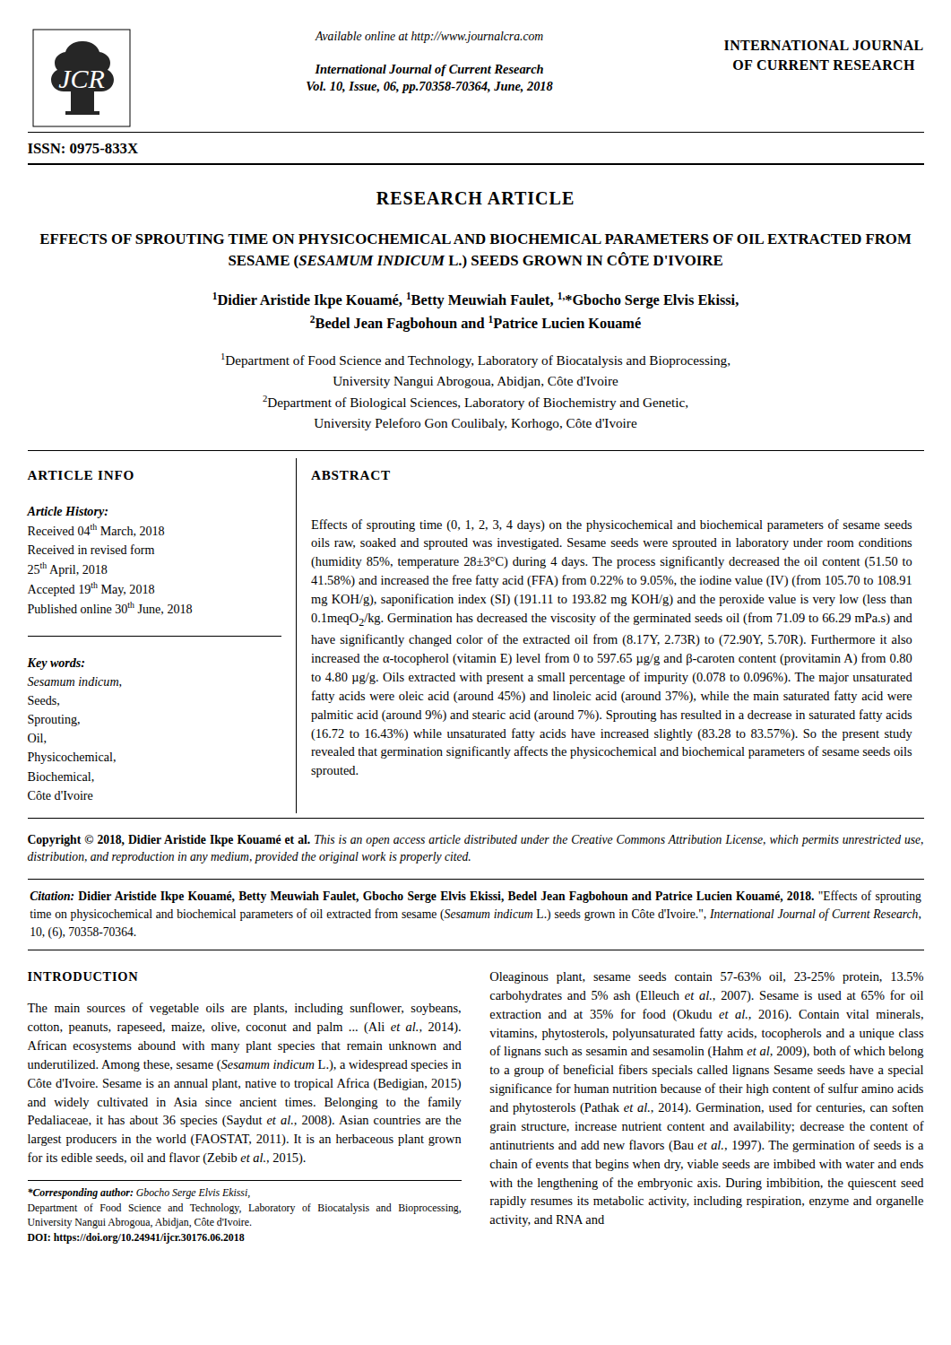JCR
Available online at http://www.journalcra.com
International Journal of Current Research
Vol. 10, Issue, 06, pp.70358-70364, June, 2018
INTERNATIONAL JOURNAL
OF CURRENT RESEARCH
ISSN: 0975-833X
RESEARCH ARTICLE
Effects of sprouting time on physicochemical and biochemical parameters of oil extracted from sesame (Sesamum indicum L.) seeds grown in Côte d'Ivoire
1Didier Aristide Ikpe Kouamé, 1Betty Meuwiah Faulet, 1,*Gbocho Serge Elvis Ekissi,
2Bedel Jean Fagbohoun and 1Patrice Lucien Kouamé
1Department of Food Science and Technology, Laboratory of Biocatalysis and Bioprocessing,
University Nangui Abrogoua, Abidjan, Côte d'Ivoire
2Department of Biological Sciences, Laboratory of Biochemistry and Genetic,
University Peleforo Gon Coulibaly, Korhogo, Côte d'Ivoire
| ARTICLE INFO | ABSTRACT |
| Article History: Received 04 th March, 2018 Received in revised form 25 th April, 2018 Accepted 19 th May, 2018 Published online 30 th June, 2018 Key words: Sesamum indicum , Seeds, Sprouting, Oil, Physicochemical, Biochemical, Côte d'Ivoire | Effects of sprouting time (0, 1, 2, 3, 4 days) on the physicochemical and biochemical parameters of sesame seeds oils raw, soaked and sprouted was investigated. Sesame seeds were sprouted in laboratory under room conditions (humidity 85%, temperature 28±3°C) during 4 days. The process significantly decreased the oil content (51.50 to 41.58%) and increased the free fatty acid (FFA) from 0.22% to 9.05%, the iodine value (IV) (from 105.70 to 108.91 mg KOH/g), saponification index (SI) (191.11 to 193.82 mg KOH/g) and the peroxide value is very low (less than 0.1meqO 2 /kg. Germination has decreased the viscosity of the germinated seeds oil (from 71.09 to 66.29 mPa.s) and have significantly changed color of the extracted oil from (8.17Y, 2.73R) to (72.90Y, 5.70R). Furthermore it also increased the α-tocopherol (vitamin E) level from 0 to 597.65 µg/g and β-caroten content (provitamin A) from 0.80 to 4.80 µg/g. Oils extracted with present a small percentage of impurity (0.078 to 0.096%). The major unsaturated fatty acids were oleic acid (around 45%) and linoleic acid (around 37%), while the main saturated fatty acid were palmitic acid (around 9%) and stearic acid (around 7%). Sprouting has resulted in a decrease in saturated fatty acids (16.72 to 16.43%) while unsaturated fatty acids have increased slightly (83.28 to 83.57%). So the present study revealed that germination significantly affects the physicochemical and biochemical parameters of sesame seeds oils sprouted. |
Copyright © 2018, Didier Aristide Ikpe Kouamé et al. This is an open access article distributed under the Creative Commons Attribution License, which permits unrestricted use, distribution, and reproduction in any medium, provided the original work is properly cited.
Citation: Didier Aristide Ikpe Kouamé, Betty Meuwiah Faulet, Gbocho Serge Elvis Ekissi, Bedel Jean Fagbohoun and Patrice Lucien Kouamé, 2018. "Effects of sprouting time on physicochemical and biochemical parameters of oil extracted from sesame (Sesamum indicum L.) seeds grown in Côte d'Ivoire.", International Journal of Current Research, 10, (6), 70358-70364.
INTRODUCTION
The main sources of vegetable oils are plants, including sunflower, soybeans, cotton, peanuts, rapeseed, maize, olive, coconut and palm ... (Ali et al., 2014). African ecosystems abound with many plant species that remain unknown and underutilized. Among these, sesame (Sesamum indicum L.), a widespread species in Côte d'Ivoire. Sesame is an annual plant, native to tropical Africa (Bedigian, 2015) and widely cultivated in Asia since ancient times. Belonging to the family Pedaliaceae, it has about 36 species (Saydut et al., 2008). Asian countries are the largest producers in the world (FAOSTAT, 2011). It is an herbaceous plant grown for its edible seeds, oil and flavor (Zebib et al., 2015).
*Corresponding author: Gbocho Serge Elvis Ekissi,
Department of Food Science and Technology, Laboratory of Biocatalysis and Bioprocessing, University Nangui Abrogoua, Abidjan, Côte d'Ivoire.
DOI: https://doi.org/10.24941/ijcr.30176.06.2018
Oleaginous plant, sesame seeds contain 57-63% oil, 23-25% protein, 13.5% carbohydrates and 5% ash (Elleuch et al., 2007). Sesame is used at 65% for oil extraction and at 35% for food (Okudu et al., 2016). Contain vital minerals, vitamins, phytosterols, polyunsaturated fatty acids, tocopherols and a unique class of lignans such as sesamin and sesamolin (Hahm et al, 2009), both of which belong to a group of beneficial fibers specials called lignans Sesame seeds have a special significance for human nutrition because of their high content of sulfur amino acids and phytosterols (Pathak et al., 2014). Germination, used for centuries, can soften grain structure, increase nutrient content and availability; decrease the content of antinutrients and add new flavors (Bau et al., 1997). The germination of seeds is a chain of events that begins when dry, viable seeds are imbibed with water and ends with the lengthening of the embryonic axis. During imbibition, the quiescent seed rapidly resumes its metabolic activity, including respiration, enzyme and organelle activity, and RNA and